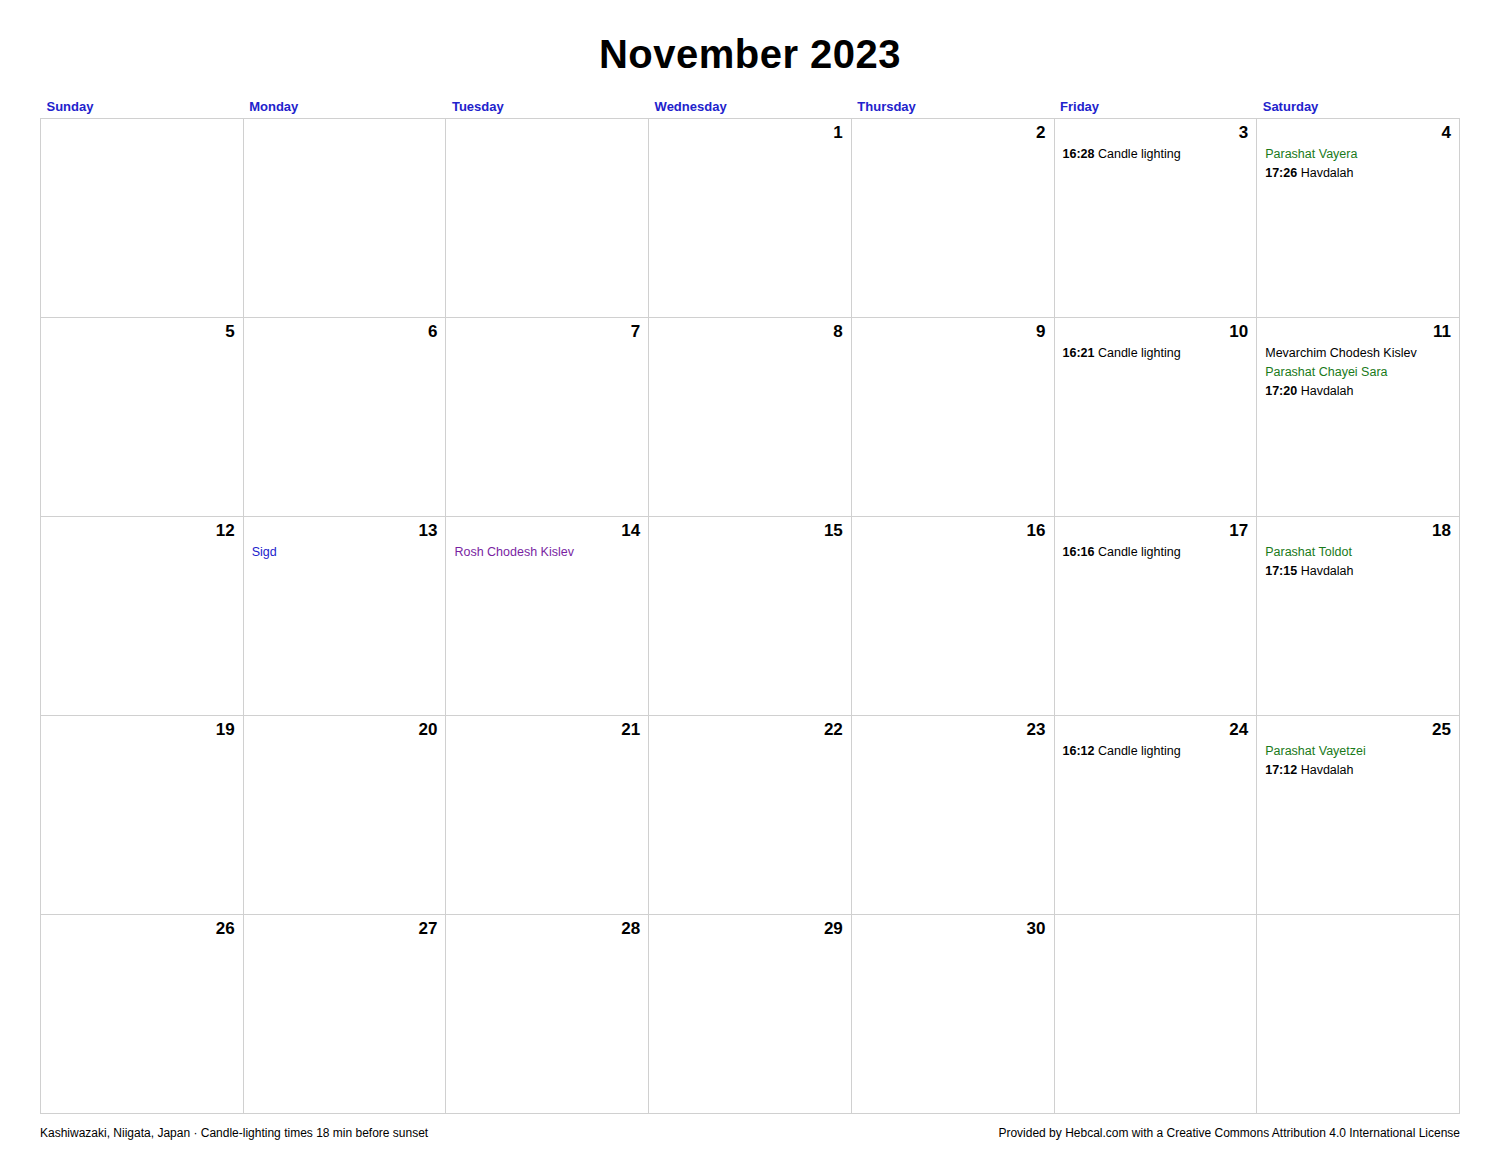November 2023
| Sunday | Monday | Tuesday | Wednesday | Thursday | Friday | Saturday |
| --- | --- | --- | --- | --- | --- | --- |
| | | | 1 | 2 | 3 16:28 Candle lighting | 4 Parashat Vayera 17:26 Havdalah |
| 5 | 6 | 7 | 8 | 9 | 10 16:21 Candle lighting | 11 Mevarchim Chodesh Kislev Parashat Chayei Sara 17:20 Havdalah |
| 12 | 13 Sigd | 14 Rosh Chodesh Kislev | 15 | 16 | 17 16:16 Candle lighting | 18 Parashat Toldot 17:15 Havdalah |
| 19 | 20 | 21 | 22 | 23 | 24 16:12 Candle lighting | 25 Parashat Vayetzei 17:12 Havdalah |
| 26 | 27 | 28 | 29 | 30 | | |
Kashiwazaki, Niigata, Japan · Candle-lighting times 18 min before sunset
Provided by Hebcal.com with a Creative Commons Attribution 4.0 International License